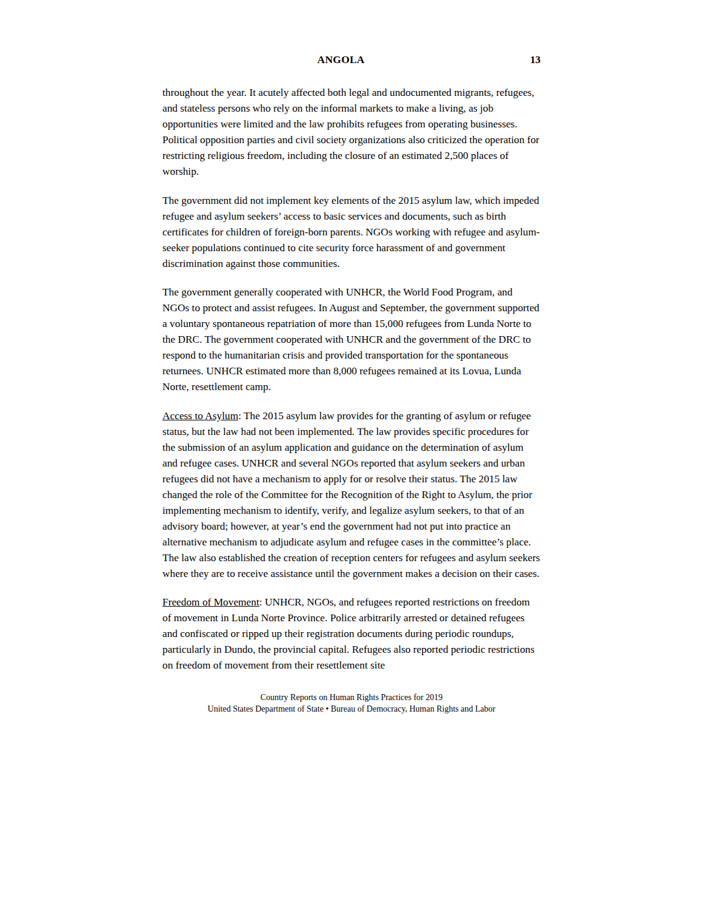ANGOLA
13
throughout the year. It acutely affected both legal and undocumented migrants, refugees, and stateless persons who rely on the informal markets to make a living, as job opportunities were limited and the law prohibits refugees from operating businesses. Political opposition parties and civil society organizations also criticized the operation for restricting religious freedom, including the closure of an estimated 2,500 places of worship.
The government did not implement key elements of the 2015 asylum law, which impeded refugee and asylum seekers’ access to basic services and documents, such as birth certificates for children of foreign-born parents. NGOs working with refugee and asylum-seeker populations continued to cite security force harassment of and government discrimination against those communities.
The government generally cooperated with UNHCR, the World Food Program, and NGOs to protect and assist refugees. In August and September, the government supported a voluntary spontaneous repatriation of more than 15,000 refugees from Lunda Norte to the DRC. The government cooperated with UNHCR and the government of the DRC to respond to the humanitarian crisis and provided transportation for the spontaneous returnees. UNHCR estimated more than 8,000 refugees remained at its Lovua, Lunda Norte, resettlement camp.
Access to Asylum: The 2015 asylum law provides for the granting of asylum or refugee status, but the law had not been implemented. The law provides specific procedures for the submission of an asylum application and guidance on the determination of asylum and refugee cases. UNHCR and several NGOs reported that asylum seekers and urban refugees did not have a mechanism to apply for or resolve their status. The 2015 law changed the role of the Committee for the Recognition of the Right to Asylum, the prior implementing mechanism to identify, verify, and legalize asylum seekers, to that of an advisory board; however, at year’s end the government had not put into practice an alternative mechanism to adjudicate asylum and refugee cases in the committee’s place. The law also established the creation of reception centers for refugees and asylum seekers where they are to receive assistance until the government makes a decision on their cases.
Freedom of Movement: UNHCR, NGOs, and refugees reported restrictions on freedom of movement in Lunda Norte Province. Police arbitrarily arrested or detained refugees and confiscated or ripped up their registration documents during periodic roundups, particularly in Dundo, the provincial capital. Refugees also reported periodic restrictions on freedom of movement from their resettlement site
Country Reports on Human Rights Practices for 2019
United States Department of State • Bureau of Democracy, Human Rights and Labor